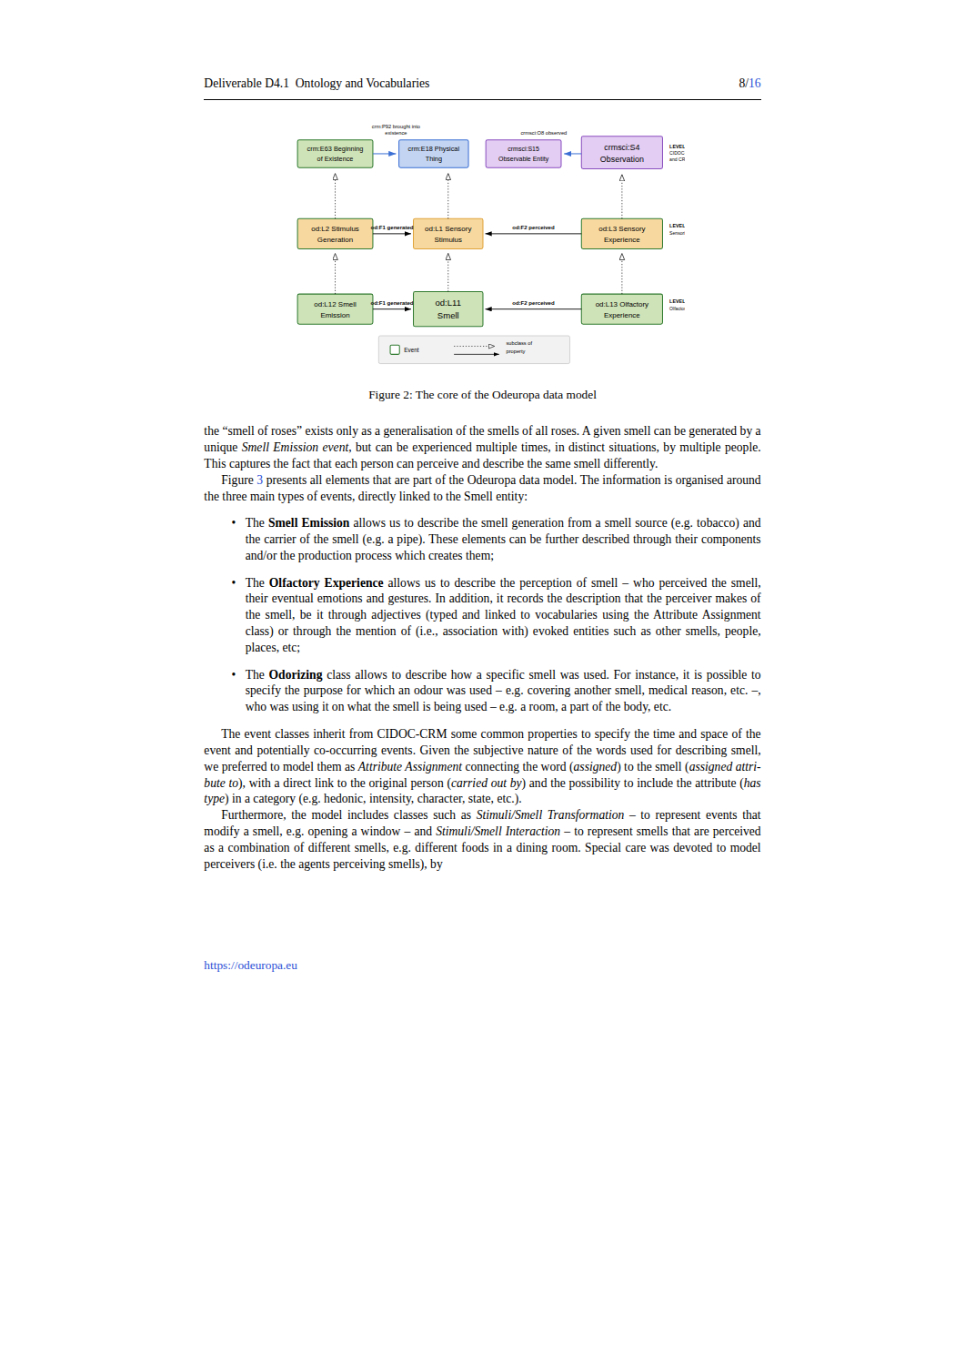Deliverable D4.1 Ontology and Vocabularies
8/16
crm:P92 brought into existence crmsci:O8 observed crm:E63 Beginning of Existence crm:E18 Physical Thing crmsci:S15 Observable Entity crmsci:S4 Observation LEVEL 1 CIDOC-CRM and CRMsci od:L2 Stimulus Generation od:L1 Sensory Stimulus od:L3 Sensory Experience LEVEL 2 Sensorial od:F1 generated od:F2 perceived od:L12 Smell Emission od:L11 Smell od:L13 Olfactory Experience LEVEL 3 Olfactory od:F1 generated od:F2 perceived Event subclass of property
Figure 2: The core of the Odeuropa data model
the “smell of roses” exists only as a generalisation of the smells of all roses. A given smell can be generated by a unique Smell Emission event, but can be experienced multiple times, in distinct situations, by multiple people. This captures the fact that each person can perceive and describe the same smell differently.
Figure 3 presents all elements that are part of the Odeuropa data model. The information is organised around the three main types of events, directly linked to the Smell entity:
The Smell Emission allows us to describe the smell generation from a smell source (e.g. tobacco) and the carrier of the smell (e.g. a pipe). These elements can be further described through their components and/or the production process which creates them;
The Olfactory Experience allows us to describe the perception of smell – who perceived the smell, their eventual emotions and gestures. In addition, it records the description that the perceiver makes of the smell, be it through adjectives (typed and linked to vocabularies using the Attribute Assignment class) or through the mention of (i.e., association with) evoked entities such as other smells, people, places, etc;
The Odorizing class allows to describe how a specific smell was used. For instance, it is possible to specify the purpose for which an odour was used – e.g. covering another smell, medical reason, etc. –, who was using it on what the smell is being used – e.g. a room, a part of the body, etc.
The event classes inherit from CIDOC-CRM some common properties to specify the time and space of the event and potentially co-occurring events. Given the subjective nature of the words used for describing smell, we preferred to model them as Attribute Assignment connecting the word (assigned) to the smell (assigned attribute to), with a direct link to the original person (carried out by) and the possibility to include the attribute (has type) in a category (e.g. hedonic, intensity, character, state, etc.).
Furthermore, the model includes classes such as Stimuli/Smell Transformation – to represent events that modify a smell, e.g. opening a window – and Stimuli/Smell Interaction – to represent smells that are perceived as a combination of different smells, e.g. different foods in a dining room. Special care was devoted to model perceivers (i.e. the agents perceiving smells), by
https://odeuropa.eu